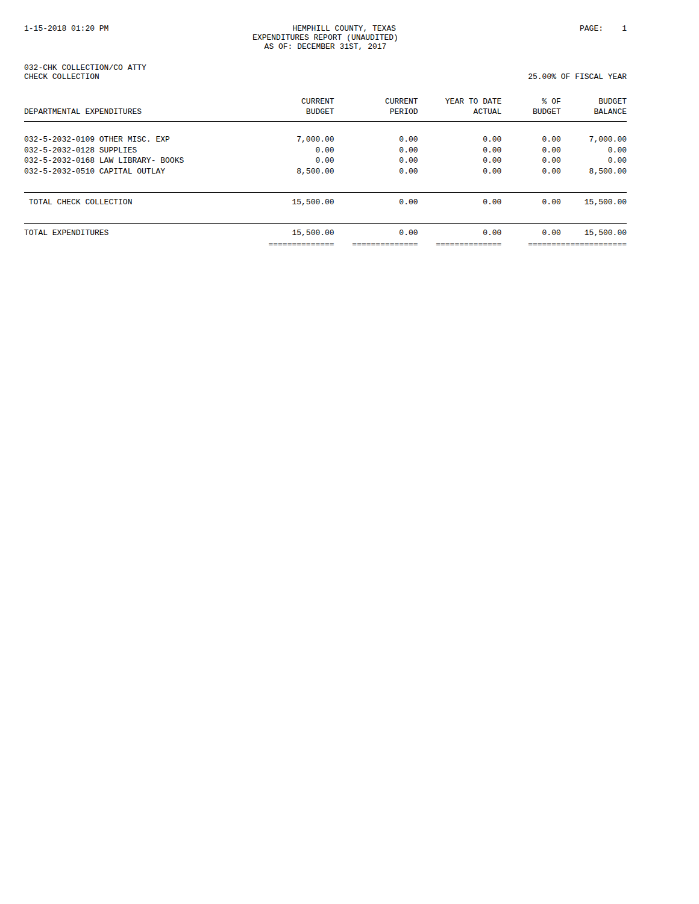1-15-2018 01:20 PM HEMPHILL COUNTY, TEXAS PAGE: 1
EXPENDITURES REPORT (UNAUDITED)
AS OF: DECEMBER 31ST, 2017
032-CHK COLLECTION/CO ATTY
CHECK COLLECTION 25.00% OF FISCAL YEAR
| | CURRENT | CURRENT | YEAR TO DATE | % OF | BUDGET |
| --- | --- | --- | --- | --- | --- |
| DEPARTMENTAL EXPENDITURES | BUDGET | PERIOD | ACTUAL | BUDGET | BALANCE |
| 032-5-2032-0109 OTHER MISC. EXP | 7,000.00 | 0.00 | 0.00 | 0.00 | 7,000.00 |
| 032-5-2032-0128 SUPPLIES | 0.00 | 0.00 | 0.00 | 0.00 | 0.00 |
| 032-5-2032-0168 LAW LIBRARY- BOOKS | 0.00 | 0.00 | 0.00 | 0.00 | 0.00 |
| 032-5-2032-0510 CAPITAL OUTLAY | 8,500.00 | 0.00 | 0.00 | 0.00 | 8,500.00 |
| TOTAL CHECK COLLECTION | 15,500.00 | 0.00 | 0.00 | 0.00 | 15,500.00 |
| TOTAL EXPENDITURES | 15,500.00 | 0.00 | 0.00 | 0.00 | 15,500.00 |
| | ============== | ============== | ============== | ======= | ============== |